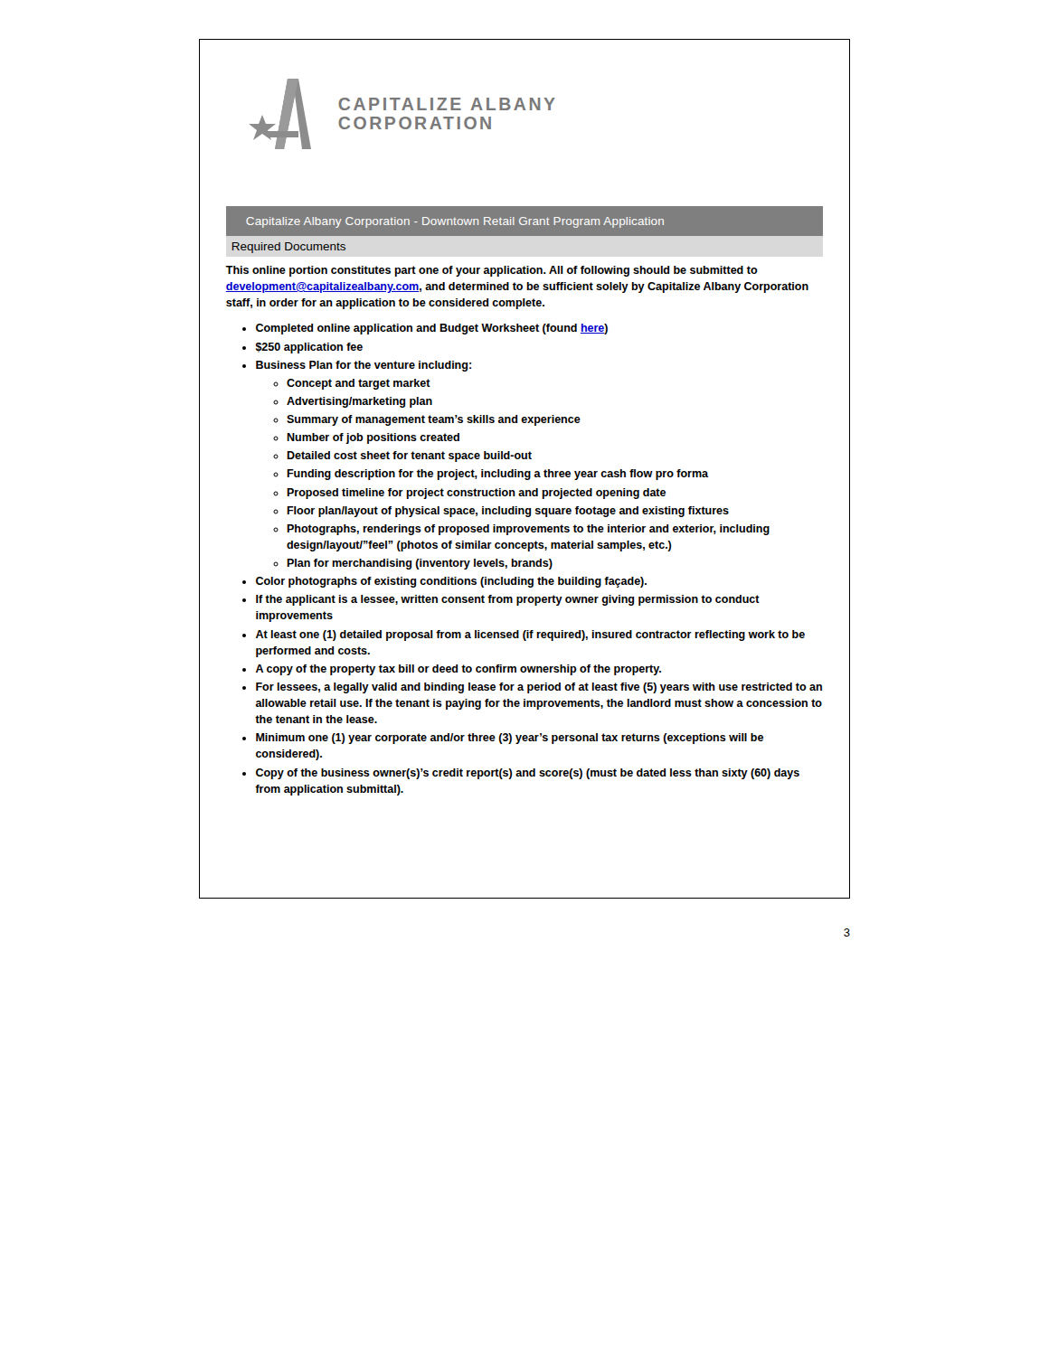CAPITALIZE ALBANY
CORPORATION
Capitalize Albany Corporation - Downtown Retail Grant Program Application
Required Documents
This online portion constitutes part one of your application. All of following should be submitted to development@capitalizealbany.com, and determined to be sufficient solely by Capitalize Albany Corporation staff, in order for an application to be considered complete.
Completed online application and Budget Worksheet (found here)
$250 application fee
Business Plan for the venture including:
Concept and target market
Advertising/marketing plan
Summary of management team’s skills and experience
Number of job positions created
Detailed cost sheet for tenant space build-out
Funding description for the project, including a three year cash flow pro forma
Proposed timeline for project construction and projected opening date
Floor plan/layout of physical space, including square footage and existing fixtures
Photographs, renderings of proposed improvements to the interior and exterior, including design/layout/”feel” (photos of similar concepts, material samples, etc.)
Plan for merchandising (inventory levels, brands)
Color photographs of existing conditions (including the building façade).
If the applicant is a lessee, written consent from property owner giving permission to conduct improvements
At least one (1) detailed proposal from a licensed (if required), insured contractor reflecting work to be performed and costs.
A copy of the property tax bill or deed to confirm ownership of the property.
For lessees, a legally valid and binding lease for a period of at least five (5) years with use restricted to an allowable retail use. If the tenant is paying for the improvements, the landlord must show a concession to the tenant in the lease.
Minimum one (1) year corporate and/or three (3) year’s personal tax returns (exceptions will be considered).
Copy of the business owner(s)’s credit report(s) and score(s) (must be dated less than sixty (60) days from application submittal).
3